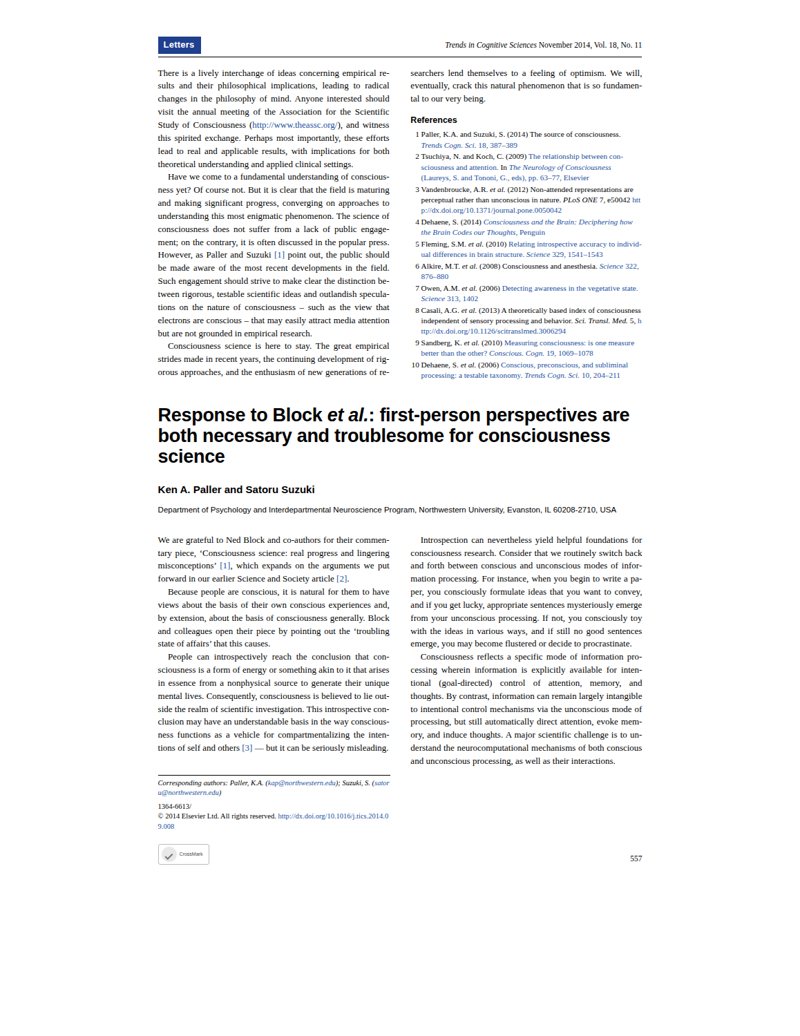Letters
Trends in Cognitive Sciences November 2014, Vol. 18, No. 11
There is a lively interchange of ideas concerning empirical results and their philosophical implications, leading to radical changes in the philosophy of mind. Anyone interested should visit the annual meeting of the Association for the Scientific Study of Consciousness (http://www.theassc.org/), and witness this spirited exchange. Perhaps most importantly, these efforts lead to real and applicable results, with implications for both theoretical understanding and applied clinical settings.
Have we come to a fundamental understanding of consciousness yet? Of course not. But it is clear that the field is maturing and making significant progress, converging on approaches to understanding this most enigmatic phenomenon. The science of consciousness does not suffer from a lack of public engagement; on the contrary, it is often discussed in the popular press. However, as Paller and Suzuki [1] point out, the public should be made aware of the most recent developments in the field. Such engagement should strive to make clear the distinction between rigorous, testable scientific ideas and outlandish speculations on the nature of consciousness – such as the view that electrons are conscious – that may easily attract media attention but are not grounded in empirical research.
Consciousness science is here to stay. The great empirical strides made in recent years, the continuing development of rigorous approaches, and the enthusiasm of new generations of researchers lend themselves to a feeling of optimism. We will, eventually, crack this natural phenomenon that is so fundamental to our very being.
References
1 Paller, K.A. and Suzuki, S. (2014) The source of consciousness. Trends Cogn. Sci. 18, 387–389
2 Tsuchiya, N. and Koch, C. (2009) The relationship between consciousness and attention. In The Neurology of Consciousness (Laureys, S. and Tononi, G., eds), pp. 63–77, Elsevier
3 Vandenbroucke, A.R. et al. (2012) Non-attended representations are perceptual rather than unconscious in nature. PLoS ONE 7, e50042 http://dx.doi.org/10.1371/journal.pone.0050042
4 Dehaene, S. (2014) Consciousness and the Brain: Deciphering how the Brain Codes our Thoughts, Penguin
5 Fleming, S.M. et al. (2010) Relating introspective accuracy to individual differences in brain structure. Science 329, 1541–1543
6 Alkire, M.T. et al. (2008) Consciousness and anesthesia. Science 322, 876–880
7 Owen, A.M. et al. (2006) Detecting awareness in the vegetative state. Science 313, 1402
8 Casali, A.G. et al. (2013) A theoretically based index of consciousness independent of sensory processing and behavior. Sci. Transl. Med. 5, http://dx.doi.org/10.1126/scitranslmed.3006294
9 Sandberg, K. et al. (2010) Measuring consciousness: is one measure better than the other? Conscious. Cogn. 19, 1069–1078
10 Dehaene, S. et al. (2006) Conscious, preconscious, and subliminal processing: a testable taxonomy. Trends Cogn. Sci. 10, 204–211
Response to Block et al.: first-person perspectives are both necessary and troublesome for consciousness science
Ken A. Paller and Satoru Suzuki
Department of Psychology and Interdepartmental Neuroscience Program, Northwestern University, Evanston, IL 60208-2710, USA
We are grateful to Ned Block and co-authors for their commentary piece, ‘Consciousness science: real progress and lingering misconceptions’ [1], which expands on the arguments we put forward in our earlier Science and Society article [2].
Because people are conscious, it is natural for them to have views about the basis of their own conscious experiences and, by extension, about the basis of consciousness generally. Block and colleagues open their piece by pointing out the ‘troubling state of affairs’ that this causes.
People can introspectively reach the conclusion that consciousness is a form of energy or something akin to it that arises in essence from a nonphysical source to generate their unique mental lives. Consequently, consciousness is believed to lie outside the realm of scientific investigation. This introspective conclusion may have an understandable basis in the way consciousness functions as a vehicle for compartmentalizing the intentions of self and others [3] — but it can be seriously misleading.
Introspection can nevertheless yield helpful foundations for consciousness research. Consider that we routinely switch back and forth between conscious and unconscious modes of information processing. For instance, when you begin to write a paper, you consciously formulate ideas that you want to convey, and if you get lucky, appropriate sentences mysteriously emerge from your unconscious processing. If not, you consciously toy with the ideas in various ways, and if still no good sentences emerge, you may become flustered or decide to procrastinate.
Consciousness reflects a specific mode of information processing wherein information is explicitly available for intentional (goal-directed) control of attention, memory, and thoughts. By contrast, information can remain largely intangible to intentional control mechanisms via the unconscious mode of processing, but still automatically direct attention, evoke memory, and induce thoughts. A major scientific challenge is to understand the neurocomputational mechanisms of both conscious and unconscious processing, as well as their interactions.
Corresponding authors: Paller, K.A. (kap@northwestern.edu); Suzuki, S. (satoru@northwestern.edu)
1364-6613/
© 2014 Elsevier Ltd. All rights reserved. http://dx.doi.org/10.1016/j.tics.2014.09.008
CrossMark
557